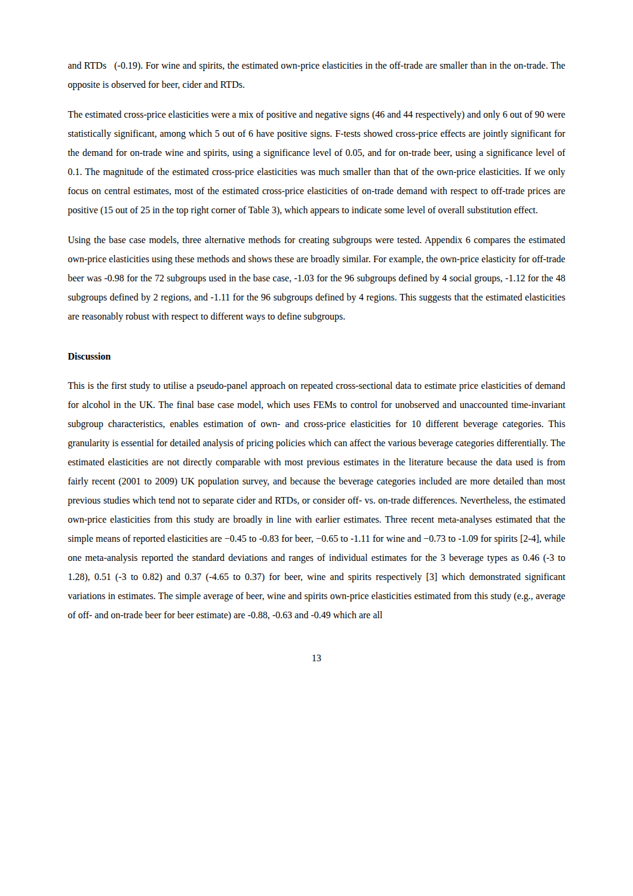and RTDs (-0.19). For wine and spirits, the estimated own-price elasticities in the off-trade are smaller than in the on-trade. The opposite is observed for beer, cider and RTDs.
The estimated cross-price elasticities were a mix of positive and negative signs (46 and 44 respectively) and only 6 out of 90 were statistically significant, among which 5 out of 6 have positive signs. F-tests showed cross-price effects are jointly significant for the demand for on-trade wine and spirits, using a significance level of 0.05, and for on-trade beer, using a significance level of 0.1. The magnitude of the estimated cross-price elasticities was much smaller than that of the own-price elasticities. If we only focus on central estimates, most of the estimated cross-price elasticities of on-trade demand with respect to off-trade prices are positive (15 out of 25 in the top right corner of Table 3), which appears to indicate some level of overall substitution effect.
Using the base case models, three alternative methods for creating subgroups were tested. Appendix 6 compares the estimated own-price elasticities using these methods and shows these are broadly similar. For example, the own-price elasticity for off-trade beer was -0.98 for the 72 subgroups used in the base case, -1.03 for the 96 subgroups defined by 4 social groups, -1.12 for the 48 subgroups defined by 2 regions, and -1.11 for the 96 subgroups defined by 4 regions. This suggests that the estimated elasticities are reasonably robust with respect to different ways to define subgroups.
Discussion
This is the first study to utilise a pseudo-panel approach on repeated cross-sectional data to estimate price elasticities of demand for alcohol in the UK. The final base case model, which uses FEMs to control for unobserved and unaccounted time-invariant subgroup characteristics, enables estimation of own- and cross-price elasticities for 10 different beverage categories. This granularity is essential for detailed analysis of pricing policies which can affect the various beverage categories differentially. The estimated elasticities are not directly comparable with most previous estimates in the literature because the data used is from fairly recent (2001 to 2009) UK population survey, and because the beverage categories included are more detailed than most previous studies which tend not to separate cider and RTDs, or consider off- vs. on-trade differences. Nevertheless, the estimated own-price elasticities from this study are broadly in line with earlier estimates. Three recent meta-analyses estimated that the simple means of reported elasticities are −0.45 to -0.83 for beer, −0.65 to -1.11 for wine and −0.73 to -1.09 for spirits [2-4], while one meta-analysis reported the standard deviations and ranges of individual estimates for the 3 beverage types as 0.46 (-3 to 1.28), 0.51 (-3 to 0.82) and 0.37 (-4.65 to 0.37) for beer, wine and spirits respectively [3] which demonstrated significant variations in estimates. The simple average of beer, wine and spirits own-price elasticities estimated from this study (e.g., average of off- and on-trade beer for beer estimate) are -0.88, -0.63 and -0.49 which are all
13